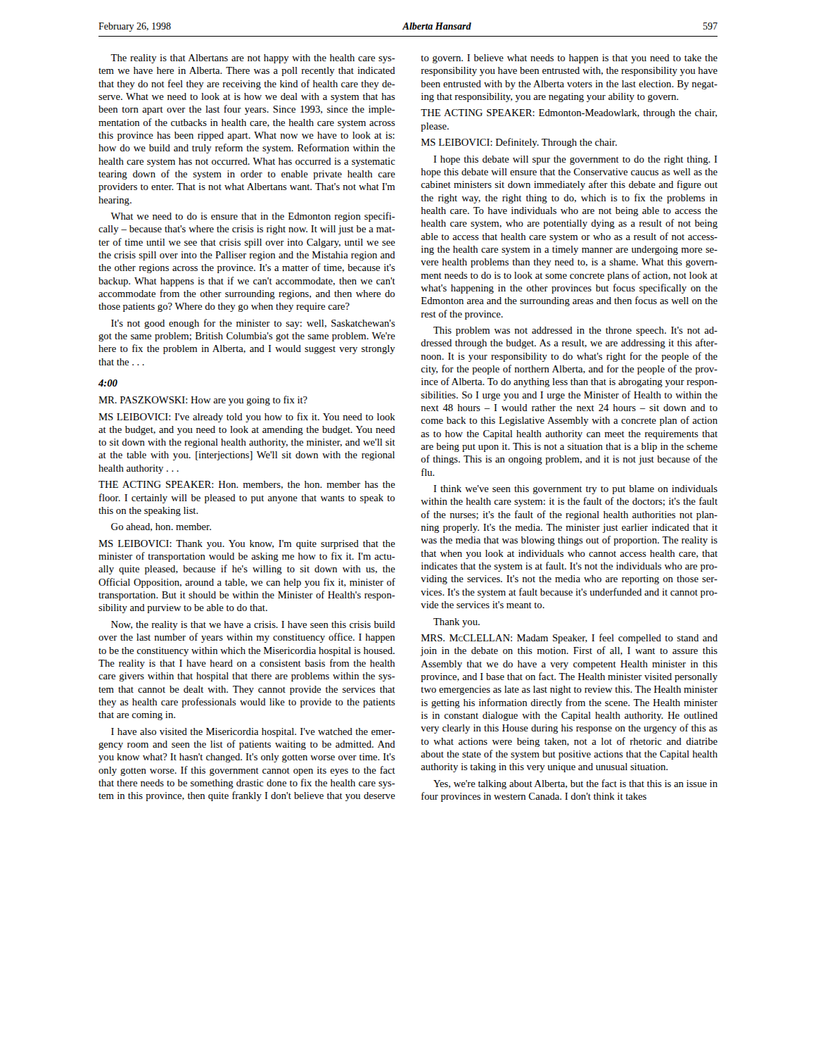February 26, 1998 Alberta Hansard 597
The reality is that Albertans are not happy with the health care system we have here in Alberta. There was a poll recently that indicated that they do not feel they are receiving the kind of health care they deserve. What we need to look at is how we deal with a system that has been torn apart over the last four years. Since 1993, since the implementation of the cutbacks in health care, the health care system across this province has been ripped apart. What now we have to look at is: how do we build and truly reform the system. Reformation within the health care system has not occurred. What has occurred is a systematic tearing down of the system in order to enable private health care providers to enter. That is not what Albertans want. That's not what I'm hearing.
What we need to do is ensure that in the Edmonton region specifically – because that's where the crisis is right now. It will just be a matter of time until we see that crisis spill over into Calgary, until we see the crisis spill over into the Palliser region and the Mistahia region and the other regions across the province. It's a matter of time, because it's backup. What happens is that if we can't accommodate, then we can't accommodate from the other surrounding regions, and then where do those patients go? Where do they go when they require care?
It's not good enough for the minister to say: well, Saskatchewan's got the same problem; British Columbia's got the same problem. We're here to fix the problem in Alberta, and I would suggest very strongly that the . . .
4:00
MR. PASZKOWSKI: How are you going to fix it?
MS LEIBOVICI: I've already told you how to fix it. You need to look at the budget, and you need to look at amending the budget. You need to sit down with the regional health authority, the minister, and we'll sit at the table with you. [interjections] We'll sit down with the regional health authority . . .
THE ACTING SPEAKER: Hon. members, the hon. member has the floor. I certainly will be pleased to put anyone that wants to speak to this on the speaking list.
Go ahead, hon. member.
MS LEIBOVICI: Thank you. You know, I'm quite surprised that the minister of transportation would be asking me how to fix it. I'm actually quite pleased, because if he's willing to sit down with us, the Official Opposition, around a table, we can help you fix it, minister of transportation. But it should be within the Minister of Health's responsibility and purview to be able to do that.
Now, the reality is that we have a crisis. I have seen this crisis build over the last number of years within my constituency office. I happen to be the constituency within which the Misericordia hospital is housed. The reality is that I have heard on a consistent basis from the health care givers within that hospital that there are problems within the system that cannot be dealt with. They cannot provide the services that they as health care professionals would like to provide to the patients that are coming in.
I have also visited the Misericordia hospital. I've watched the emergency room and seen the list of patients waiting to be admitted. And you know what? It hasn't changed. It's only gotten worse over time. It's only gotten worse. If this government cannot open its eyes to the fact that there needs to be something drastic done to fix the health care system in this province, then quite frankly I don't believe that you deserve to govern. I believe what needs to happen is that you need to take the responsibility you have been entrusted with, the responsibility you have been entrusted with by the Alberta voters in the last election. By negating that responsibility, you are negating your ability to govern.
THE ACTING SPEAKER: Edmonton-Meadowlark, through the chair, please.
MS LEIBOVICI: Definitely. Through the chair.
I hope this debate will spur the government to do the right thing. I hope this debate will ensure that the Conservative caucus as well as the cabinet ministers sit down immediately after this debate and figure out the right way, the right thing to do, which is to fix the problems in health care. To have individuals who are not being able to access the health care system, who are potentially dying as a result of not being able to access that health care system or who as a result of not accessing the health care system in a timely manner are undergoing more severe health problems than they need to, is a shame. What this government needs to do is to look at some concrete plans of action, not look at what's happening in the other provinces but focus specifically on the Edmonton area and the surrounding areas and then focus as well on the rest of the province.
This problem was not addressed in the throne speech. It's not addressed through the budget. As a result, we are addressing it this afternoon. It is your responsibility to do what's right for the people of the city, for the people of northern Alberta, and for the people of the province of Alberta. To do anything less than that is abrogating your responsibilities. So I urge you and I urge the Minister of Health to within the next 48 hours – I would rather the next 24 hours – sit down and to come back to this Legislative Assembly with a concrete plan of action as to how the Capital health authority can meet the requirements that are being put upon it. This is not a situation that is a blip in the scheme of things. This is an ongoing problem, and it is not just because of the flu.
I think we've seen this government try to put blame on individuals within the health care system: it is the fault of the doctors; it's the fault of the nurses; it's the fault of the regional health authorities not planning properly. It's the media. The minister just earlier indicated that it was the media that was blowing things out of proportion. The reality is that when you look at individuals who cannot access health care, that indicates that the system is at fault. It's not the individuals who are providing the services. It's not the media who are reporting on those services. It's the system at fault because it's underfunded and it cannot provide the services it's meant to.
Thank you.
MRS. McCLELLAN: Madam Speaker, I feel compelled to stand and join in the debate on this motion. First of all, I want to assure this Assembly that we do have a very competent Health minister in this province, and I base that on fact. The Health minister visited personally two emergencies as late as last night to review this. The Health minister is getting his information directly from the scene. The Health minister is in constant dialogue with the Capital health authority. He outlined very clearly in this House during his response on the urgency of this as to what actions were being taken, not a lot of rhetoric and diatribe about the state of the system but positive actions that the Capital health authority is taking in this very unique and unusual situation.
Yes, we're talking about Alberta, but the fact is that this is an issue in four provinces in western Canada. I don't think it takes